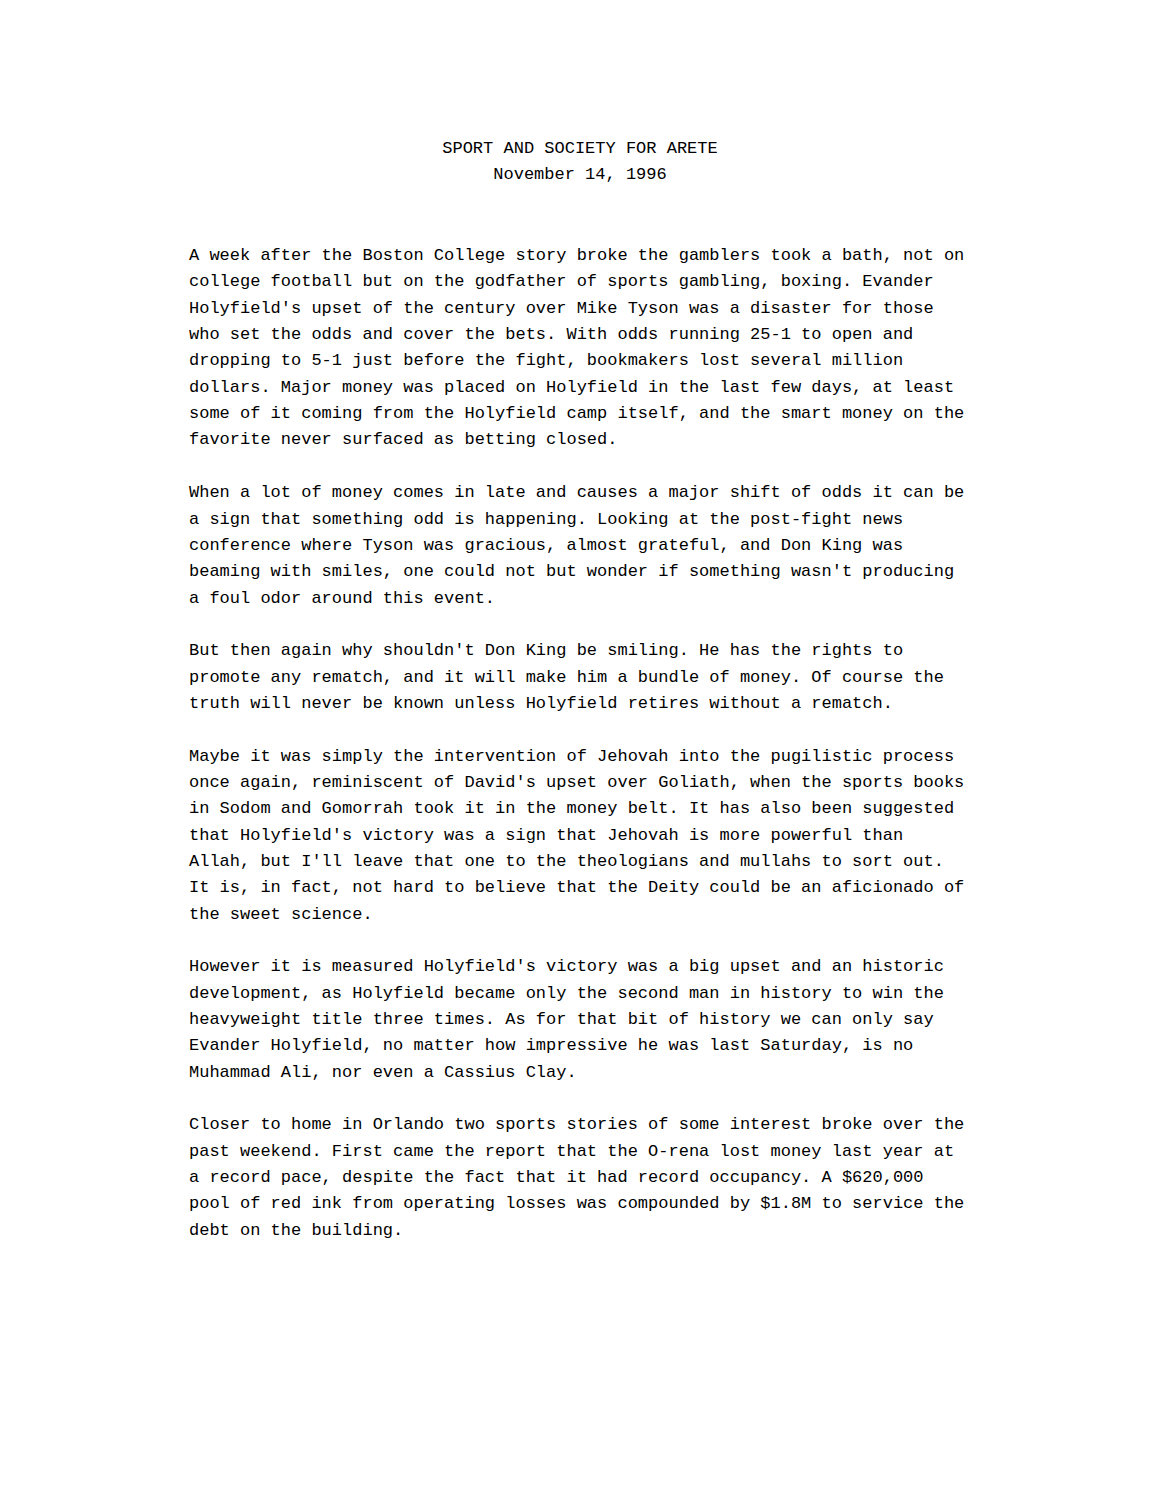SPORT AND SOCIETY FOR ARETE November 14, 1996
A week after the Boston College story broke the gamblers took a bath, not on college football but on the godfather of sports gambling, boxing. Evander Holyfield's upset of the century over Mike Tyson was a disaster for those who set the odds and cover the bets. With odds running 25-1 to open and dropping to 5-1 just before the fight, bookmakers lost several million dollars. Major money was placed on Holyfield in the last few days, at least some of it coming from the Holyfield camp itself, and the smart money on the favorite never surfaced as betting closed.
When a lot of money comes in late and causes a major shift of odds it can be a sign that something odd is happening. Looking at the post-fight news conference where Tyson was gracious, almost grateful, and Don King was beaming with smiles, one could not but wonder if something wasn't producing a foul odor around this event.
But then again why shouldn't Don King be smiling. He has the rights to promote any rematch, and it will make him a bundle of money. Of course the truth will never be known unless Holyfield retires without a rematch.
Maybe it was simply the intervention of Jehovah into the pugilistic process once again, reminiscent of David's upset over Goliath, when the sports books in Sodom and Gomorrah took it in the money belt. It has also been suggested that Holyfield's victory was a sign that Jehovah is more powerful than Allah, but I'll leave that one to the theologians and mullahs to sort out. It is, in fact, not hard to believe that the Deity could be an aficionado of the sweet science.
However it is measured Holyfield's victory was a big upset and an historic development, as Holyfield became only the second man in history to win the heavyweight title three times. As for that bit of history we can only say Evander Holyfield, no matter how impressive he was last Saturday, is no Muhammad Ali, nor even a Cassius Clay.
Closer to home in Orlando two sports stories of some interest broke over the past weekend. First came the report that the O-rena lost money last year at a record pace, despite the fact that it had record occupancy. A $620,000 pool of red ink from operating losses was compounded by $1.8M to service the debt on the building.